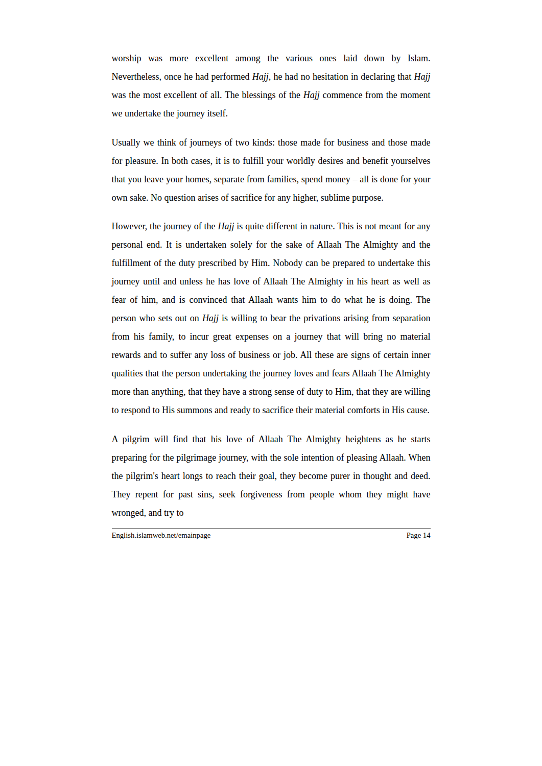worship was more excellent among the various ones laid down by Islam. Nevertheless, once he had performed Hajj, he had no hesitation in declaring that Hajj was the most excellent of all. The blessings of the Hajj commence from the moment we undertake the journey itself.
Usually we think of journeys of two kinds: those made for business and those made for pleasure. In both cases, it is to fulfill your worldly desires and benefit yourselves that you leave your homes, separate from families, spend money – all is done for your own sake. No question arises of sacrifice for any higher, sublime purpose.
However, the journey of the Hajj is quite different in nature. This is not meant for any personal end. It is undertaken solely for the sake of Allaah The Almighty and the fulfillment of the duty prescribed by Him. Nobody can be prepared to undertake this journey until and unless he has love of Allaah The Almighty in his heart as well as fear of him, and is convinced that Allaah wants him to do what he is doing. The person who sets out on Hajj is willing to bear the privations arising from separation from his family, to incur great expenses on a journey that will bring no material rewards and to suffer any loss of business or job. All these are signs of certain inner qualities that the person undertaking the journey loves and fears Allaah The Almighty more than anything, that they have a strong sense of duty to Him, that they are willing to respond to His summons and ready to sacrifice their material comforts in His cause.
A pilgrim will find that his love of Allaah The Almighty heightens as he starts preparing for the pilgrimage journey, with the sole intention of pleasing Allaah. When the pilgrim's heart longs to reach their goal, they become purer in thought and deed. They repent for past sins, seek forgiveness from people whom they might have wronged, and try to
English.islamweb.net/emainpage Page 14